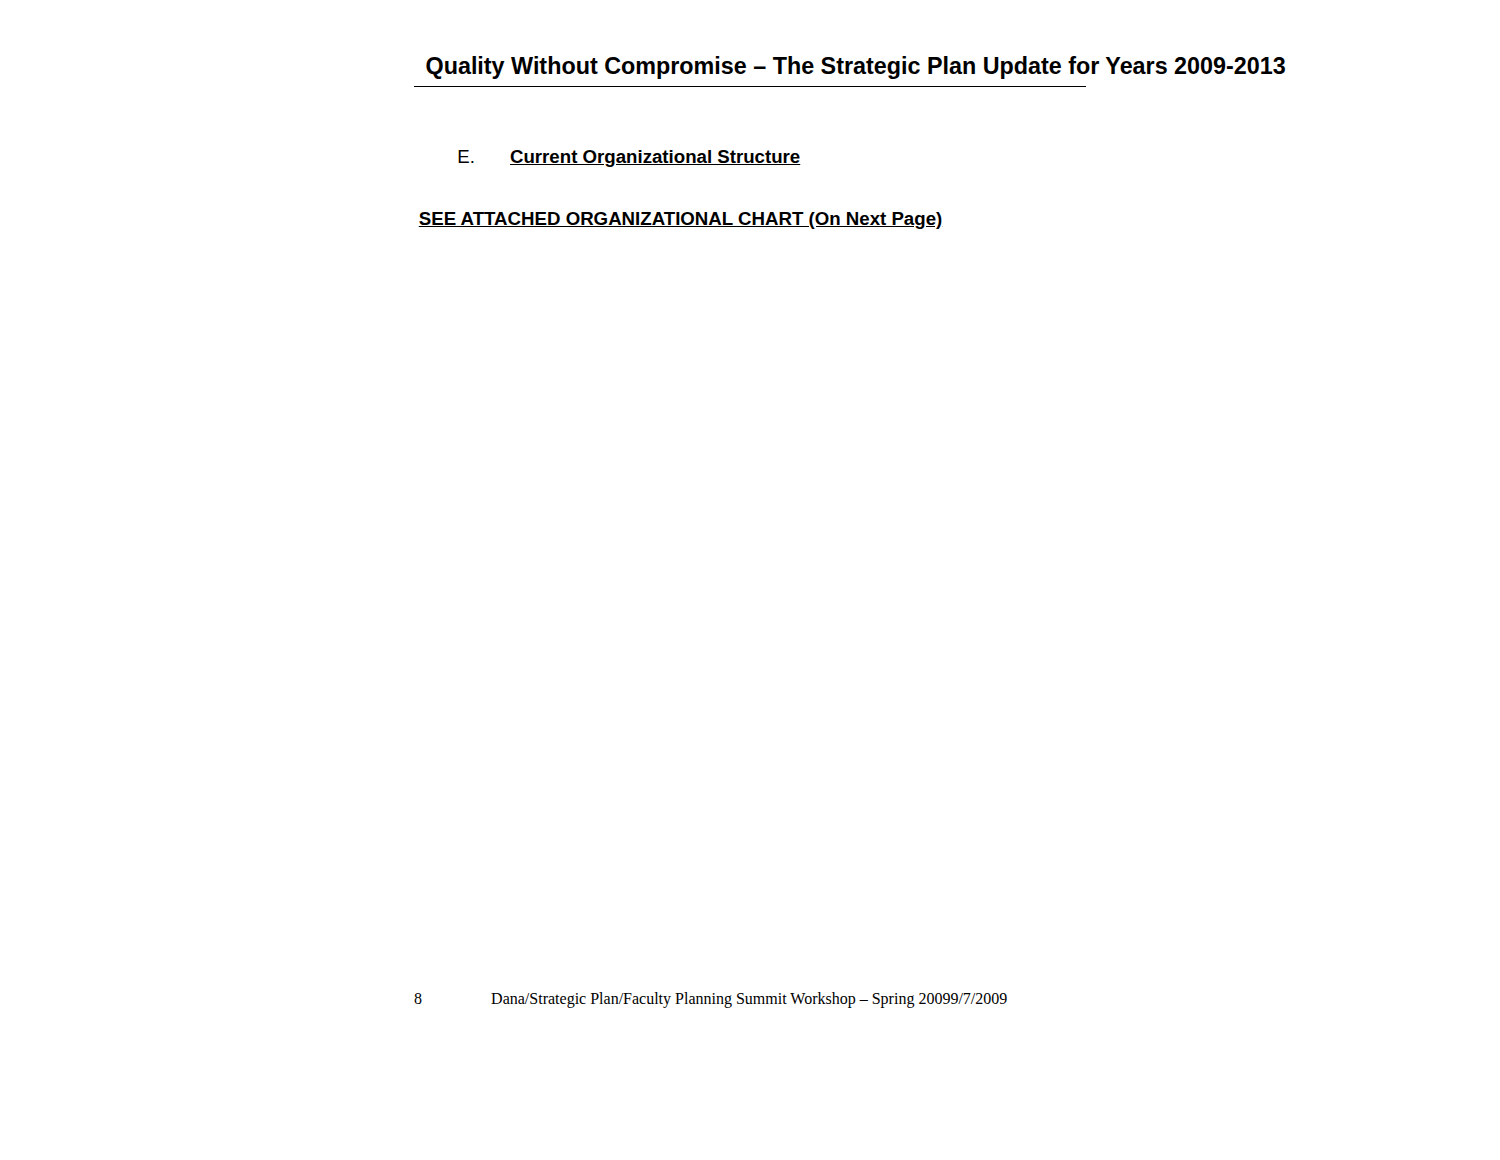Quality Without Compromise – The Strategic Plan Update for Years 2009-2013
E. Current Organizational Structure
SEE ATTACHED ORGANIZATIONAL CHART (On Next Page)
8
Dana/Strategic Plan/Faculty Planning Summit Workshop – Spring 20099/7/2009